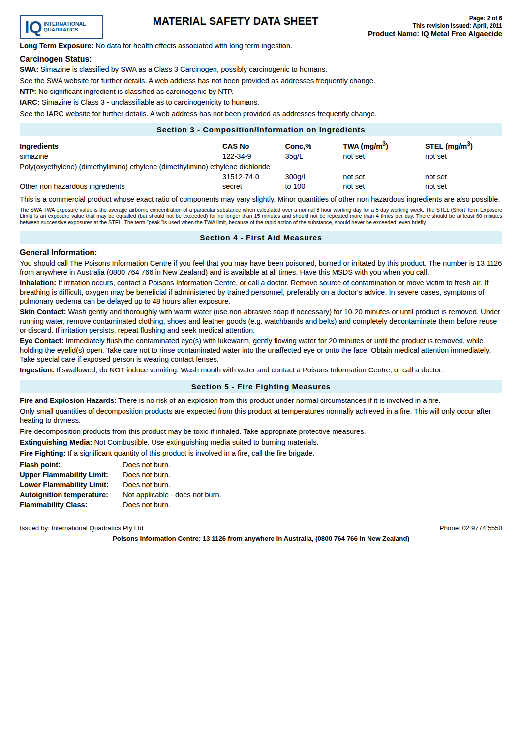IQ INTERNATIONAL
QUADRATICS
MATERIAL SAFETY DATA SHEET
Page: 2 of 6
This revision issued: April, 2011
Product Name: IQ Metal Free Algaecide
Long Term Exposure: No data for health effects associated with long term ingestion.
Carcinogen Status:
SWA: Simazine is classified by SWA as a Class 3 Carcinogen, possibly carcinogenic to humans.
See the SWA website for further details. A web address has not been provided as addresses frequently change.
NTP: No significant ingredient is classified as carcinogenic by NTP.
IARC: Simazine is Class 3 - unclassifiable as to carcinogenicity to humans.
See the IARC website for further details. A web address has not been provided as addresses frequently change.
Section 3 - Composition/Information on Ingredients
| Ingredients | CAS No | Conc,% | TWA (mg/m 3 ) | STEL (mg/m 3 ) |
| --- | --- | --- | --- | --- |
| simazine | 122-34-9 | 35g/L | not set | not set |
| Poly(oxyethylene) (dimethylimino) ethylene (dimethylimino) ethylene dichloride |
| | 31512-74-0 | 300g/L | not set | not set |
| Other non hazardous ingredients | secret | to 100 | not set | not set |
This is a commercial product whose exact ratio of components may vary slightly. Minor quantities of other non hazardous ingredients are also possible.
The SWA TWA exposure value is the average airborne concentration of a particular substance when calculated over a normal 8 hour working day for a 5 day working week. The STEL (Short Term Exposure Limit) is an exposure value that may be equalled (but should not be exceeded) for no longer than 15 minutes and should not be repeated more than 4 times per day. There should be at least 60 minutes between successive exposures at the STEL. The term "peak "is used when the TWA limit, because of the rapid action of the substance, should never be exceeded, even briefly.
Section 4 - First Aid Measures
General Information:
You should call The Poisons Information Centre if you feel that you may have been poisoned, burned or irritated by this product. The number is 13 1126 from anywhere in Australia (0800 764 766 in New Zealand) and is available at all times. Have this MSDS with you when you call.
Inhalation: If irritation occurs, contact a Poisons Information Centre, or call a doctor. Remove source of contamination or move victim to fresh air. If breathing is difficult, oxygen may be beneficial if administered by trained personnel, preferably on a doctor's advice. In severe cases, symptoms of pulmonary oedema can be delayed up to 48 hours after exposure.
Skin Contact: Wash gently and thoroughly with warm water (use non-abrasive soap if necessary) for 10-20 minutes or until product is removed. Under running water, remove contaminated clothing, shoes and leather goods (e.g. watchbands and belts) and completely decontaminate them before reuse or discard. If irritation persists, repeat flushing and seek medical attention.
Eye Contact: Immediately flush the contaminated eye(s) with lukewarm, gently flowing water for 20 minutes or until the product is removed, while holding the eyelid(s) open. Take care not to rinse contaminated water into the unaffected eye or onto the face. Obtain medical attention immediately. Take special care if exposed person is wearing contact lenses.
Ingestion: If swallowed, do NOT induce vomiting. Wash mouth with water and contact a Poisons Information Centre, or call a doctor.
Section 5 - Fire Fighting Measures
Fire and Explosion Hazards: There is no risk of an explosion from this product under normal circumstances if it is involved in a fire.
Only small quantities of decomposition products are expected from this product at temperatures normally achieved in a fire. This will only occur after heating to dryness.
Fire decomposition products from this product may be toxic if inhaled. Take appropriate protective measures.
Extinguishing Media: Not Combustible. Use extinguishing media suited to burning materials.
Fire Fighting: If a significant quantity of this product is involved in a fire, call the fire brigade.
| Flash point: | Does not burn. |
| Upper Flammability Limit: | Does not burn. |
| Lower Flammability Limit: | Does not burn. |
| Autoignition temperature: | Not applicable - does not burn. |
| Flammability Class: | Does not burn. |
Issued by: International Quadratics Pty Ltd
Phone: 02 9774 5550
Poisons Information Centre: 13 1126 from anywhere in Australia, (0800 764 766 in New Zealand)